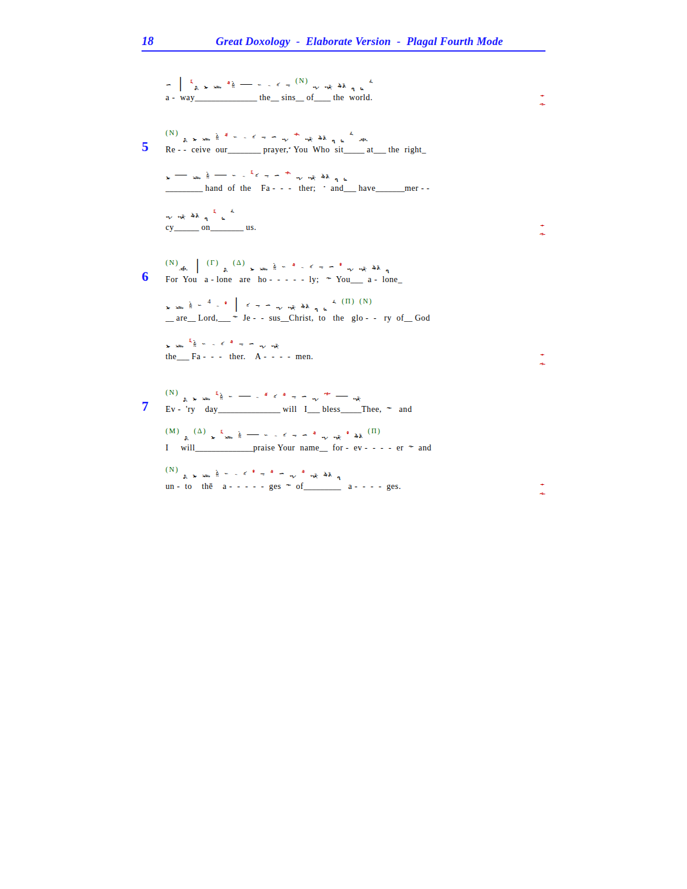18 Great Doxology - Elaborate Version - Plagal Fourth Mode
𝂰 │ 𝃀𝂨 𝂩 𝂪 𝃁𝂫 — 𝂬 𝂭 𝂮 𝂯 (N) 𝂱 𝂲 𝂳 𝂴 𝂵 𝂶
a - way_______________ the__ sins__ of____ the world.
𝃅𝃆
5
(N) 𝂨 𝂩 𝂪 𝂫 𝃂 𝂬 𝂭 𝂮 𝂯 𝂰 𝂱 𝃃 𝂲 𝂳 𝂴 𝂵 𝂶 𝂷
Re - - ceive our________ prayer,𝃄 You Who sit_____ at___ the right_
𝂩 — 𝂪 𝂫 — 𝂬 𝂭 𝃀𝂮 𝂯 𝂰 𝃃 𝂱 𝂲 𝂳 𝂴 𝂵
_________ hand of the Fa - - - ther; 𝃇 and___ have_______mer - -
𝂱 𝂲 𝂳 𝂴 𝃀 𝂵 𝂶
cy______ on________ us.
𝃅𝃆
6
(N)𝂸 │ (Γ) 𝂨 (Δ) 𝂩 𝂪 𝂫 𝂬 𝃁 𝂭 𝂮 𝂯 𝂰 𝃈 𝂱 𝂲 𝂳 𝂴
For You a - lone are ho - - - - - ly; 𝃆 You___ a - lone_
𝂩 𝂪 𝂫 𝂬 4 𝂭 𝃈 │ 𝂮 𝂯 𝂰 𝂱 𝂲 𝂳 𝂴 𝂵 𝂶 (Π) (N)
__ are__ Lord,___ 𝃆 Je - - sus__Christ, to the glo - - ry of__ God
𝂩 𝂪 𝃀𝂫 𝂬 𝂭 𝂮 𝃁 𝂯 𝂰 𝂱 𝂲
the___ Fa - - - ther. A - - - - men.
𝃅𝃆
7
(N) 𝂨 𝂩 𝂪 𝃀𝂫 𝂬 — 𝂭 𝃂 𝂮 𝃁 𝂯 𝂰 𝂱 𝃅 — 𝂲
Ev - 'ry day_______________ will I___ bless_____Thee, 𝃆 and
(M) 𝂨 (Δ) 𝂩 𝃀𝂪 𝂫 — 𝂬 𝂭 𝂮 𝂯 𝂰 𝃁 𝂱 𝂲 𝃈 𝂳 (Π)
I will______________praise Your name__ for - ev - - - - er 𝃆 and
(N) 𝂨 𝂩 𝂪 𝂫 𝂬 𝂭 𝂮 𝃈 𝂯 𝃁 𝂰 𝂱 𝃁 𝂲 𝂳 𝂴
un - to thē a - - - - - ges 𝃆 of_________ a - - - - ges.
𝃅𝃆